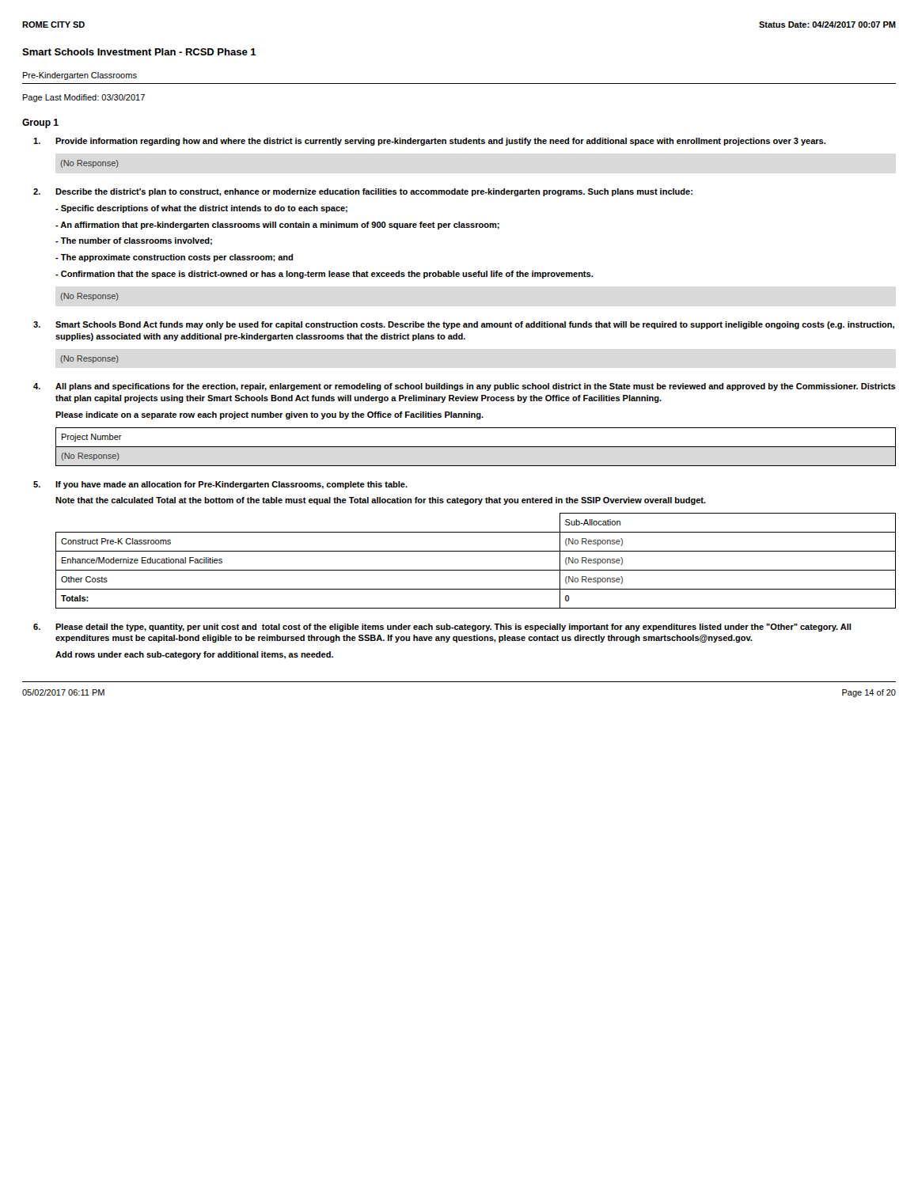ROME CITY SD Status Date: 04/24/2017 00:07 PM
Smart Schools Investment Plan - RCSD Phase 1
Pre-Kindergarten Classrooms
Page Last Modified: 03/30/2017
Group 1
Provide information regarding how and where the district is currently serving pre-kindergarten students and justify the need for additional space with enrollment projections over 3 years.
(No Response)
Describe the district's plan to construct, enhance or modernize education facilities to accommodate pre-kindergarten programs. Such plans must include:
- Specific descriptions of what the district intends to do to each space;
- An affirmation that pre-kindergarten classrooms will contain a minimum of 900 square feet per classroom;
- The number of classrooms involved;
- The approximate construction costs per classroom; and
- Confirmation that the space is district-owned or has a long-term lease that exceeds the probable useful life of the improvements.
(No Response)
Smart Schools Bond Act funds may only be used for capital construction costs. Describe the type and amount of additional funds that will be required to support ineligible ongoing costs (e.g. instruction, supplies) associated with any additional pre-kindergarten classrooms that the district plans to add.
(No Response)
All plans and specifications for the erection, repair, enlargement or remodeling of school buildings in any public school district in the State must be reviewed and approved by the Commissioner. Districts that plan capital projects using their Smart Schools Bond Act funds will undergo a Preliminary Review Process by the Office of Facilities Planning.
Please indicate on a separate row each project number given to you by the Office of Facilities Planning.
| Project Number |
| --- |
| (No Response) |
If you have made an allocation for Pre-Kindergarten Classrooms, complete this table.
Note that the calculated Total at the bottom of the table must equal the Total allocation for this category that you entered in the SSIP Overview overall budget.
| | Sub-Allocation |
| --- | --- |
| Construct Pre-K Classrooms | (No Response) |
| Enhance/Modernize Educational Facilities | (No Response) |
| Other Costs | (No Response) |
| Totals: | 0 |
Please detail the type, quantity, per unit cost and total cost of the eligible items under each sub-category. This is especially important for any expenditures listed under the "Other" category. All expenditures must be capital-bond eligible to be reimbursed through the SSBA. If you have any questions, please contact us directly through smartschools@nysed.gov.
Add rows under each sub-category for additional items, as needed.
05/02/2017 06:11 PM Page 14 of 20